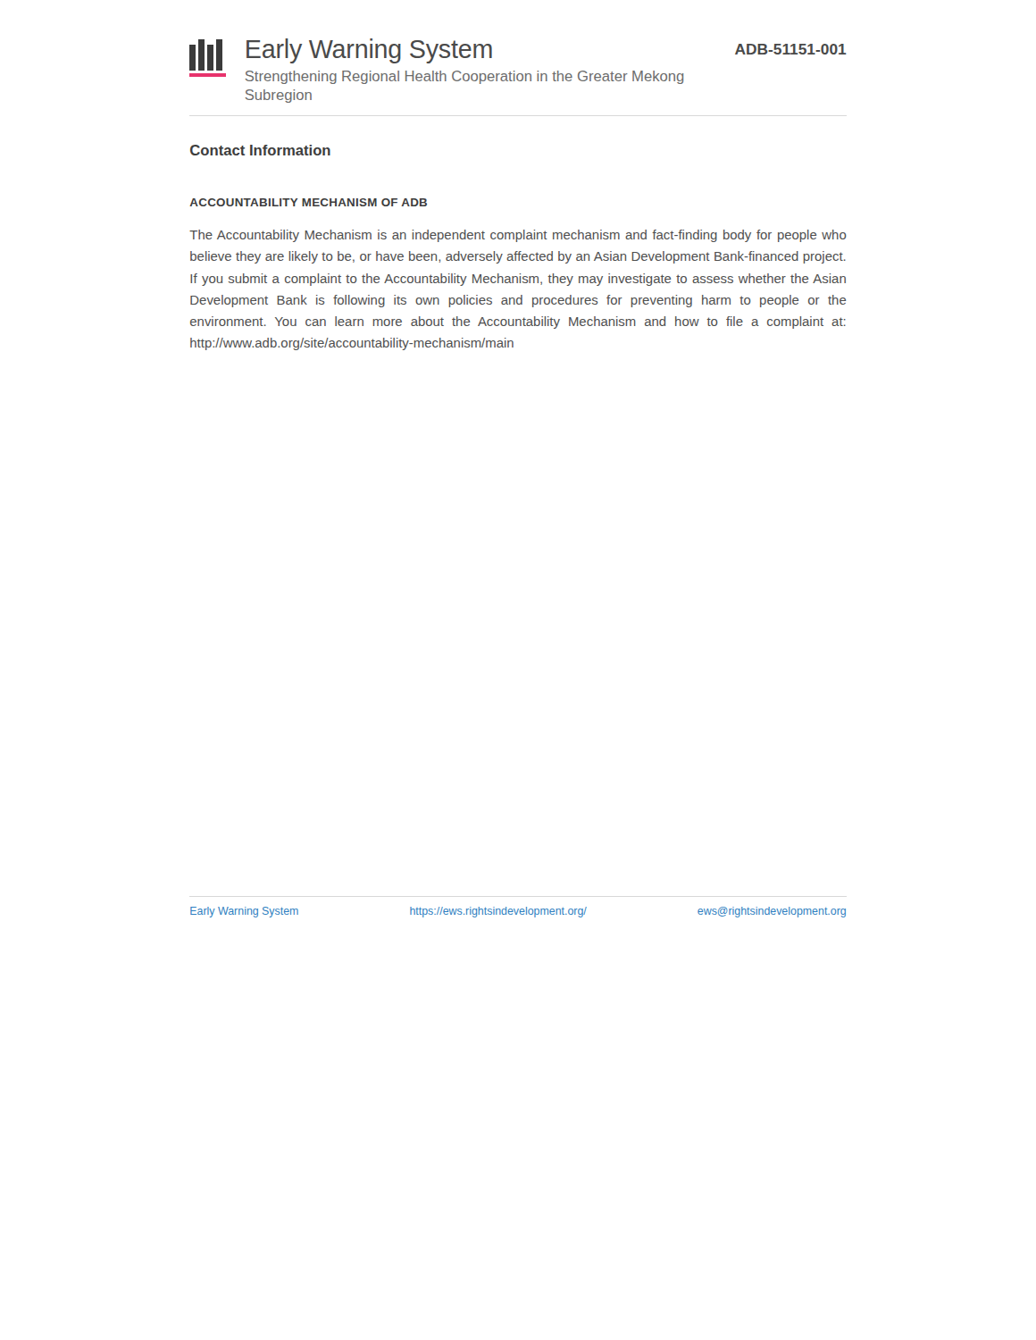Early Warning System
Strengthening Regional Health Cooperation in the Greater Mekong Subregion
ADB-51151-001
Contact Information
ACCOUNTABILITY MECHANISM OF ADB
The Accountability Mechanism is an independent complaint mechanism and fact-finding body for people who believe they are likely to be, or have been, adversely affected by an Asian Development Bank-financed project. If you submit a complaint to the Accountability Mechanism, they may investigate to assess whether the Asian Development Bank is following its own policies and procedures for preventing harm to people or the environment. You can learn more about the Accountability Mechanism and how to file a complaint at: http://www.adb.org/site/accountability-mechanism/main
Early Warning System
https://ews.rightsindevelopment.org/
ews@rightsindevelopment.org